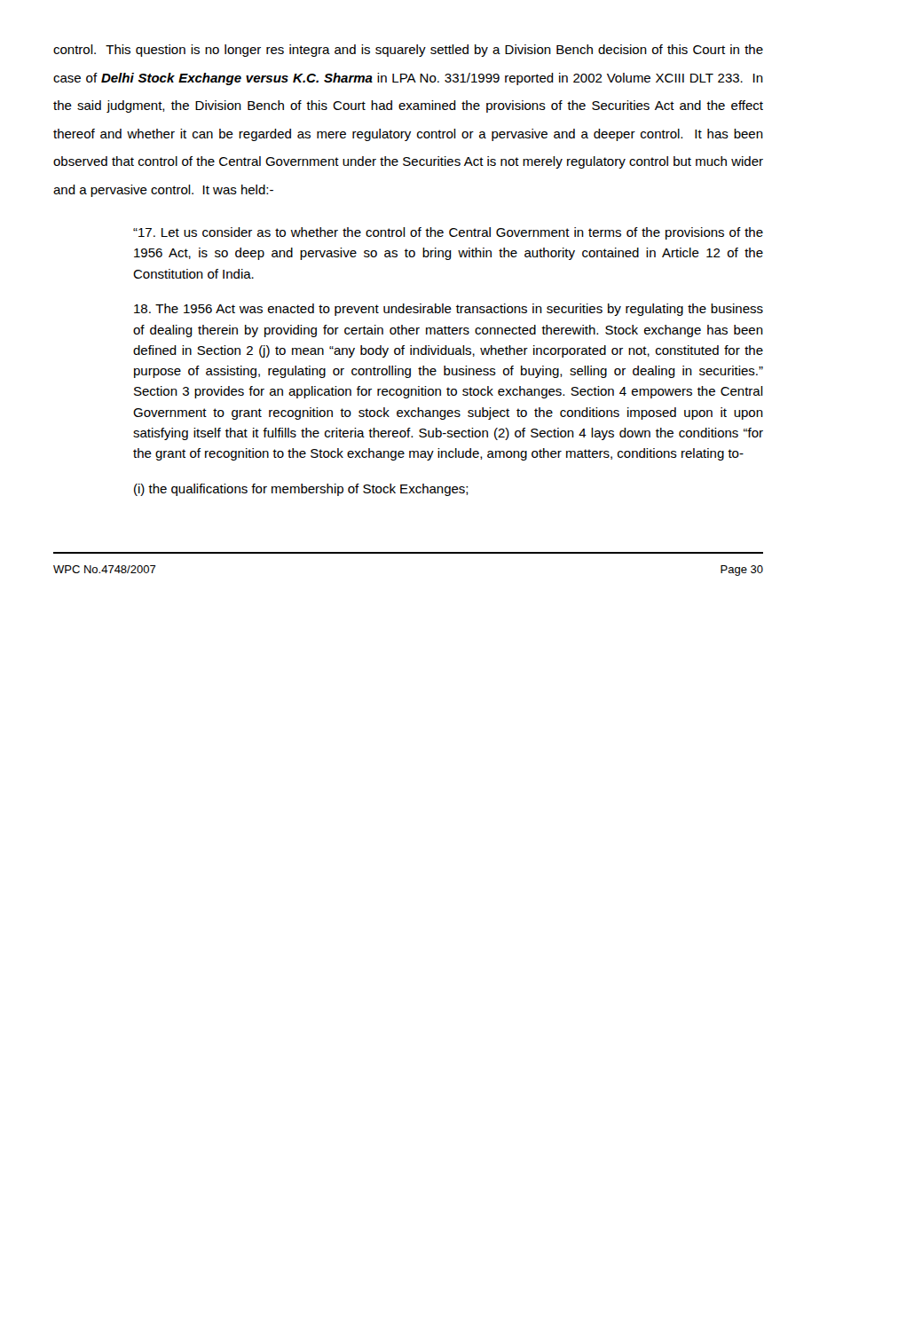control. This question is no longer res integra and is squarely settled by a Division Bench decision of this Court in the case of Delhi Stock Exchange versus K.C. Sharma in LPA No. 331/1999 reported in 2002 Volume XCIII DLT 233. In the said judgment, the Division Bench of this Court had examined the provisions of the Securities Act and the effect thereof and whether it can be regarded as mere regulatory control or a pervasive and a deeper control. It has been observed that control of the Central Government under the Securities Act is not merely regulatory control but much wider and a pervasive control. It was held:-
“17. Let us consider as to whether the control of the Central Government in terms of the provisions of the 1956 Act, is so deep and pervasive so as to bring within the authority contained in Article 12 of the Constitution of India.
18. The 1956 Act was enacted to prevent undesirable transactions in securities by regulating the business of dealing therein by providing for certain other matters connected therewith. Stock exchange has been defined in Section 2 (j) to mean “any body of individuals, whether incorporated or not, constituted for the purpose of assisting, regulating or controlling the business of buying, selling or dealing in securities.” Section 3 provides for an application for recognition to stock exchanges. Section 4 empowers the Central Government to grant recognition to stock exchanges subject to the conditions imposed upon it upon satisfying itself that it fulfills the criteria thereof. Sub-section (2) of Section 4 lays down the conditions “for the grant of recognition to the Stock exchange may include, among other matters, conditions relating to-
(i) the qualifications for membership of Stock Exchanges;
WPC No.4748/2007 Page 30